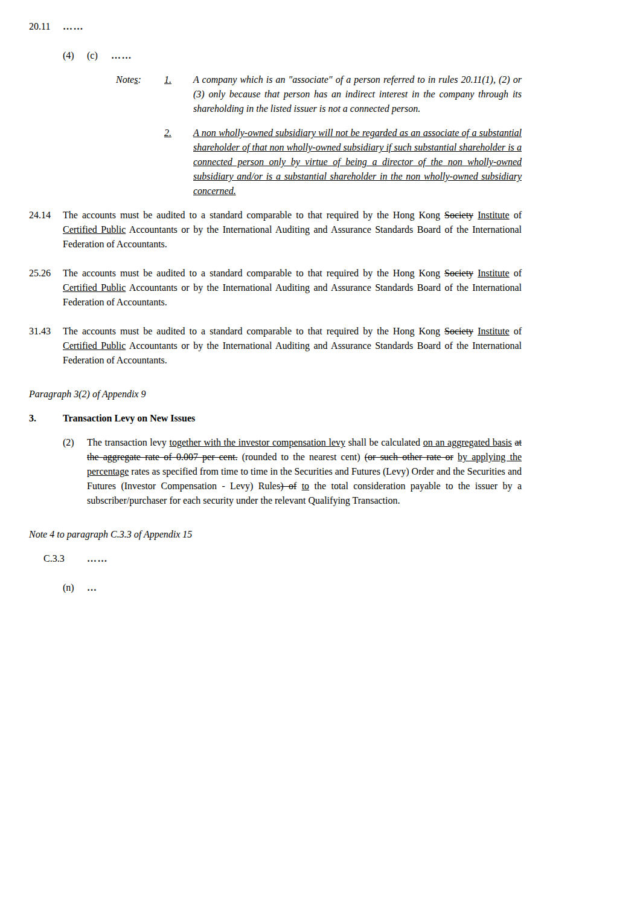20.11
……
(4)
(c)
……
Notes:
1.
A company which is an "associate" of a person referred to in rules 20.11(1), (2) or (3) only because that person has an indirect interest in the company through its shareholding in the listed issuer is not a connected person.
2.
A non wholly-owned subsidiary will not be regarded as an associate of a substantial shareholder of that non wholly-owned subsidiary if such substantial shareholder is a connected person only by virtue of being a director of the non wholly-owned subsidiary and/or is a substantial shareholder in the non wholly-owned subsidiary concerned.
24.14
The accounts must be audited to a standard comparable to that required by the Hong Kong Society Institute of Certified Public Accountants or by the International Auditing and Assurance Standards Board of the International Federation of Accountants.
25.26
The accounts must be audited to a standard comparable to that required by the Hong Kong Society Institute of Certified Public Accountants or by the International Auditing and Assurance Standards Board of the International Federation of Accountants.
31.43
The accounts must be audited to a standard comparable to that required by the Hong Kong Society Institute of Certified Public Accountants or by the International Auditing and Assurance Standards Board of the International Federation of Accountants.
Paragraph 3(2) of Appendix 9
3.
Transaction Levy on New Issues
(2)
The transaction levy together with the investor compensation levy shall be calculated on an aggregated basis at the aggregate rate of 0.007 per cent. (rounded to the nearest cent) (or such other rate or by applying the percentage rates as specified from time to time in the Securities and Futures (Levy) Order and the Securities and Futures (Investor Compensation - Levy) Rules) of to the total consideration payable to the issuer by a subscriber/purchaser for each security under the relevant Qualifying Transaction.
Note 4 to paragraph C.3.3 of Appendix 15
C.3.3
……
(n)
…